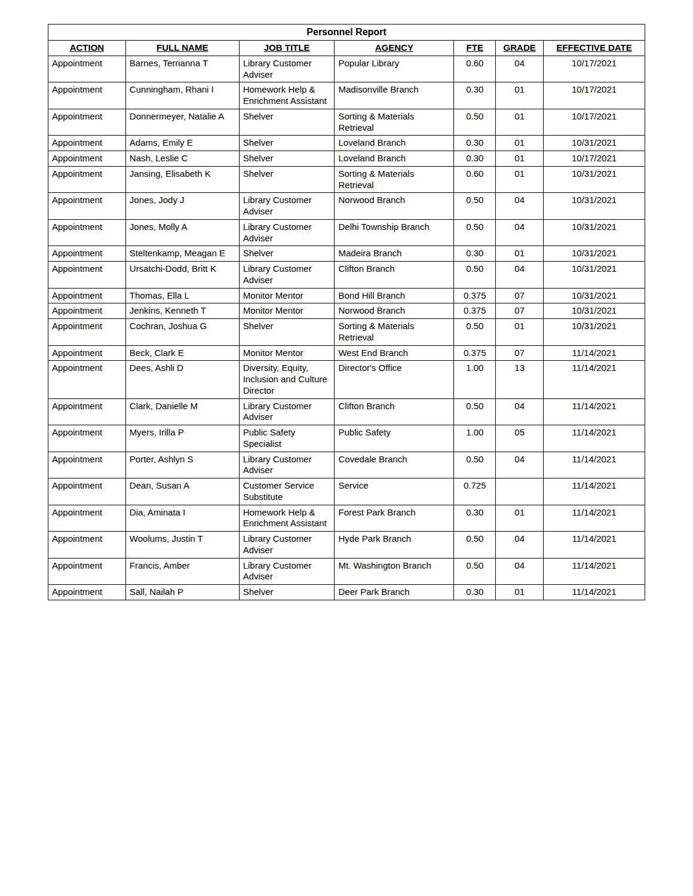Personnel Report
| ACTION | FULL NAME | JOB TITLE | AGENCY | FTE | GRADE | EFFECTIVE DATE |
| --- | --- | --- | --- | --- | --- | --- |
| Appointment | Barnes, Terrianna T | Library Customer Adviser | Popular Library | 0.60 | 04 | 10/17/2021 |
| Appointment | Cunningham, Rhani I | Homework Help & Enrichment Assistant | Madisonville Branch | 0.30 | 01 | 10/17/2021 |
| Appointment | Donnermeyer, Natalie A | Shelver | Sorting & Materials Retrieval | 0.50 | 01 | 10/17/2021 |
| Appointment | Adams, Emily E | Shelver | Loveland Branch | 0.30 | 01 | 10/31/2021 |
| Appointment | Nash, Leslie C | Shelver | Loveland Branch | 0.30 | 01 | 10/17/2021 |
| Appointment | Jansing, Elisabeth K | Shelver | Sorting & Materials Retrieval | 0.60 | 01 | 10/31/2021 |
| Appointment | Jones, Jody J | Library Customer Adviser | Norwood Branch | 0.50 | 04 | 10/31/2021 |
| Appointment | Jones, Molly A | Library Customer Adviser | Delhi Township Branch | 0.50 | 04 | 10/31/2021 |
| Appointment | Steltenkamp, Meagan E | Shelver | Madeira Branch | 0.30 | 01 | 10/31/2021 |
| Appointment | Ursatchi-Dodd, Britt K | Library Customer Adviser | Clifton Branch | 0.50 | 04 | 10/31/2021 |
| Appointment | Thomas, Ella L | Monitor Mentor | Bond Hill Branch | 0.375 | 07 | 10/31/2021 |
| Appointment | Jenkins, Kenneth T | Monitor Mentor | Norwood Branch | 0.375 | 07 | 10/31/2021 |
| Appointment | Cochran, Joshua G | Shelver | Sorting & Materials Retrieval | 0.50 | 01 | 10/31/2021 |
| Appointment | Beck, Clark E | Monitor Mentor | West End Branch | 0.375 | 07 | 11/14/2021 |
| Appointment | Dees, Ashli D | Diversity, Equity, Inclusion and Culture Director | Director's Office | 1.00 | 13 | 11/14/2021 |
| Appointment | Clark, Danielle M | Library Customer Adviser | Clifton Branch | 0.50 | 04 | 11/14/2021 |
| Appointment | Myers, Irilla P | Public Safety Specialist | Public Safety | 1.00 | 05 | 11/14/2021 |
| Appointment | Porter, Ashlyn S | Library Customer Adviser | Covedale Branch | 0.50 | 04 | 11/14/2021 |
| Appointment | Dean, Susan A | Customer Service Substitute | Service | 0.725 | | 11/14/2021 |
| Appointment | Dia, Aminata I | Homework Help & Enrichment Assistant | Forest Park Branch | 0.30 | 01 | 11/14/2021 |
| Appointment | Woolums, Justin T | Library Customer Adviser | Hyde Park Branch | 0.50 | 04 | 11/14/2021 |
| Appointment | Francis, Amber | Library Customer Adviser | Mt. Washington Branch | 0.50 | 04 | 11/14/2021 |
| Appointment | Sall, Nailah P | Shelver | Deer Park Branch | 0.30 | 01 | 11/14/2021 |